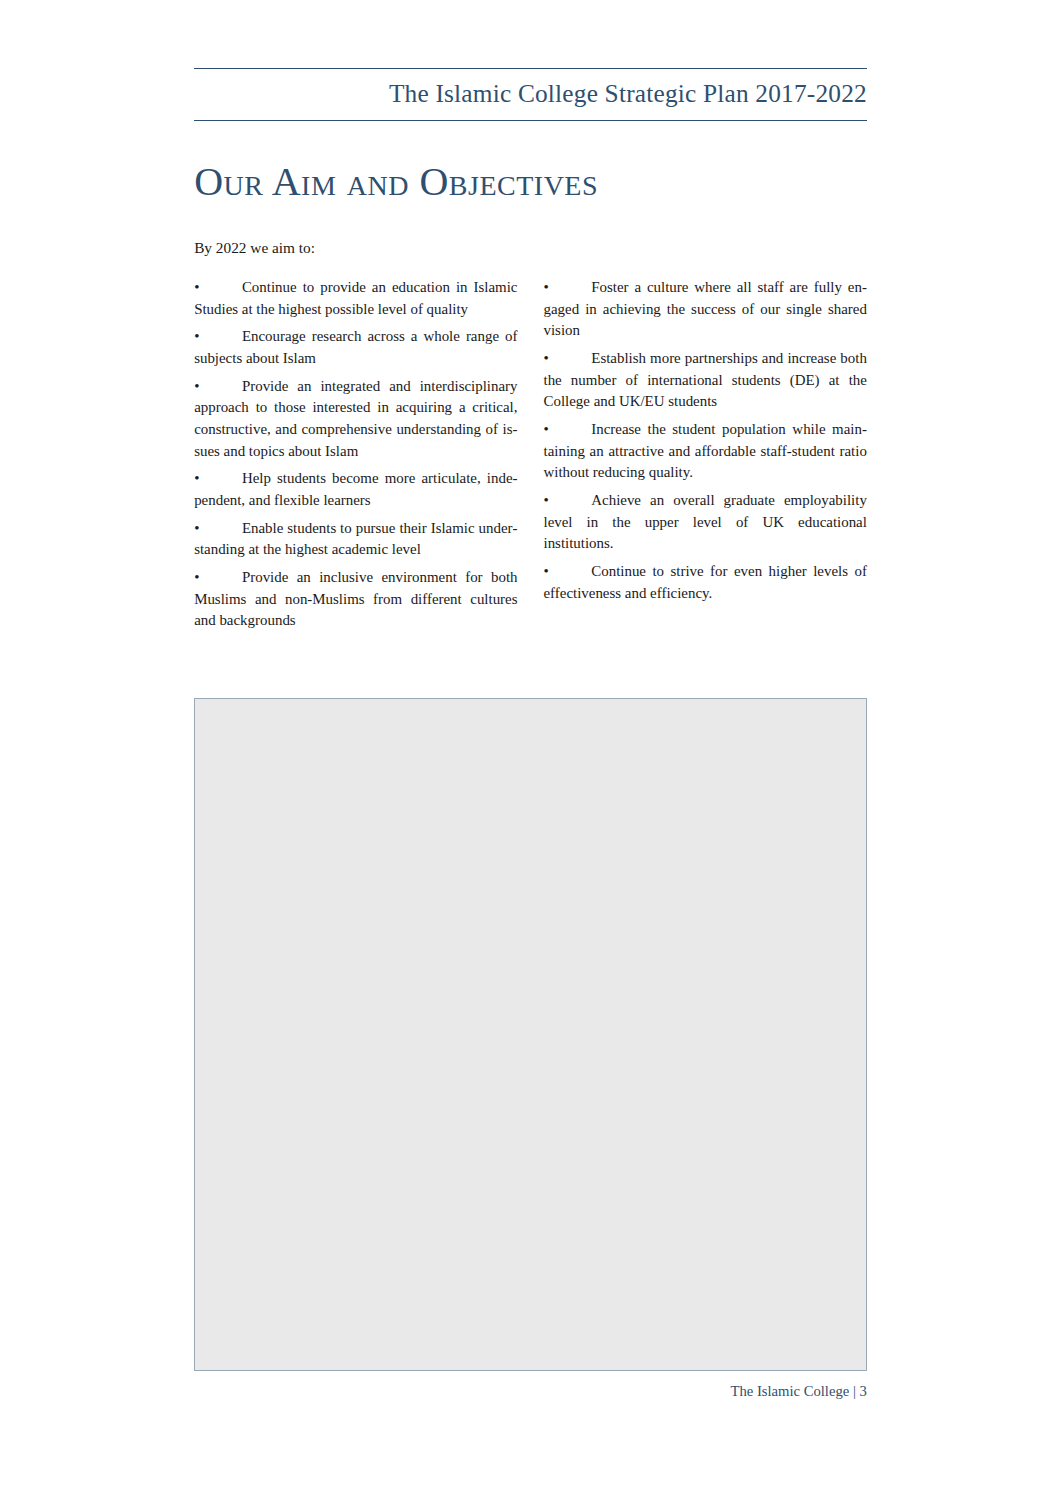The Islamic College Strategic Plan 2017-2022
Our Aim and Objectives
By 2022 we aim to:
Continue to provide an education in Islamic Studies at the highest possible level of quality
Encourage research across a whole range of subjects about Islam
Provide an integrated and interdisciplinary approach to those interested in acquiring a critical, constructive, and comprehensive understanding of issues and topics about Islam
Help students become more articulate, independent, and flexible learners
Enable students to pursue their Islamic understanding at the highest academic level
Provide an inclusive environment for both Muslims and non-Muslims from different cultures and backgrounds
Foster a culture where all staff are fully engaged in achieving the success of our single shared vision
Establish more partnerships and increase both the number of international students (DE) at the College and UK/EU students
Increase the student population while maintaining an attractive and affordable staff-student ratio without reducing quality.
Achieve an overall graduate employability level in the upper level of UK educational institutions.
Continue to strive for even higher levels of effectiveness and efficiency.
The Islamic College | 3